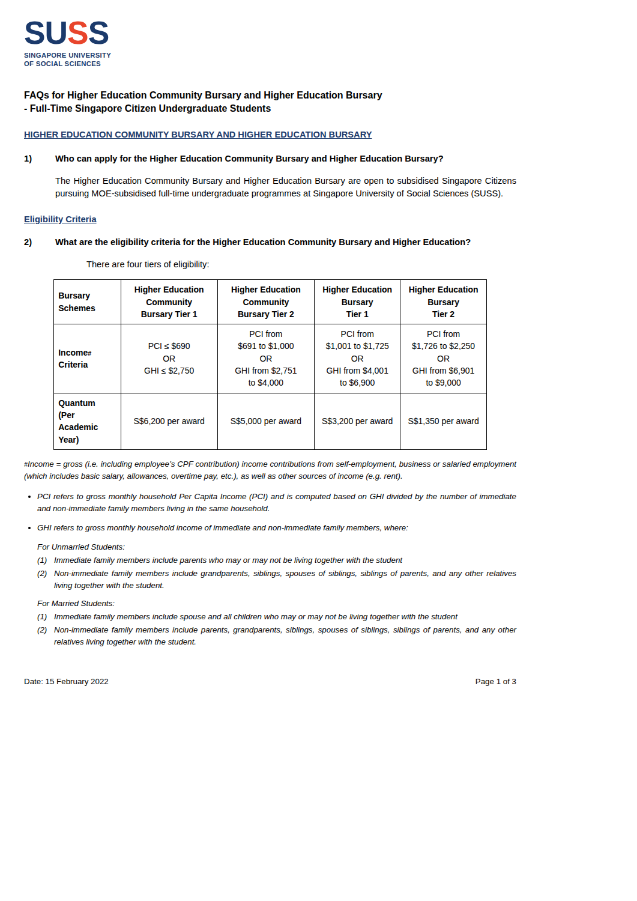SUSS
SINGAPORE UNIVERSITY
OF SOCIAL SCIENCES
FAQs for Higher Education Community Bursary and Higher Education Bursary
- Full-Time Singapore Citizen Undergraduate Students
HIGHER EDUCATION COMMUNITY BURSARY AND HIGHER EDUCATION BURSARY
1)
Who can apply for the Higher Education Community Bursary and Higher Education Bursary?
The Higher Education Community Bursary and Higher Education Bursary are open to subsidised Singapore Citizens pursuing MOE-subsidised full-time undergraduate programmes at Singapore University of Social Sciences (SUSS).
Eligibility Criteria
2)
What are the eligibility criteria for the Higher Education Community Bursary and Higher Education?
There are four tiers of eligibility:
| Bursary Schemes | Higher Education Community Bursary Tier 1 | Higher Education Community Bursary Tier 2 | Higher Education Bursary Tier 1 | Higher Education Bursary Tier 2 |
| --- | --- | --- | --- | --- |
| Income # Criteria | PCI ≤ $690 OR GHI ≤ $2,750 | PCI from $691 to $1,000 OR GHI from $2,751 to $4,000 | PCI from $1,001 to $1,725 OR GHI from $4,001 to $6,900 | PCI from $1,726 to $2,250 OR GHI from $6,901 to $9,000 |
| Quantum (Per Academic Year) | S$6,200 per award | S$5,000 per award | S$3,200 per award | S$1,350 per award |
#Income = gross (i.e. including employee’s CPF contribution) income contributions from self-employment, business or salaried employment (which includes basic salary, allowances, overtime pay, etc.), as well as other sources of income (e.g. rent).
PCI refers to gross monthly household Per Capita Income (PCI) and is computed based on GHI divided by the number of immediate and non-immediate family members living in the same household.
GHI refers to gross monthly household income of immediate and non-immediate family members, where:
For Unmarried Students:
(1)
Immediate family members include parents who may or may not be living together with the student
(2)
Non-immediate family members include grandparents, siblings, spouses of siblings, siblings of parents, and any other relatives living together with the student.
For Married Students:
(1)
Immediate family members include spouse and all children who may or may not be living together with the student
(2)
Non-immediate family members include parents, grandparents, siblings, spouses of siblings, siblings of parents, and any other relatives living together with the student.
Date: 15 February 2022
Page 1 of 3